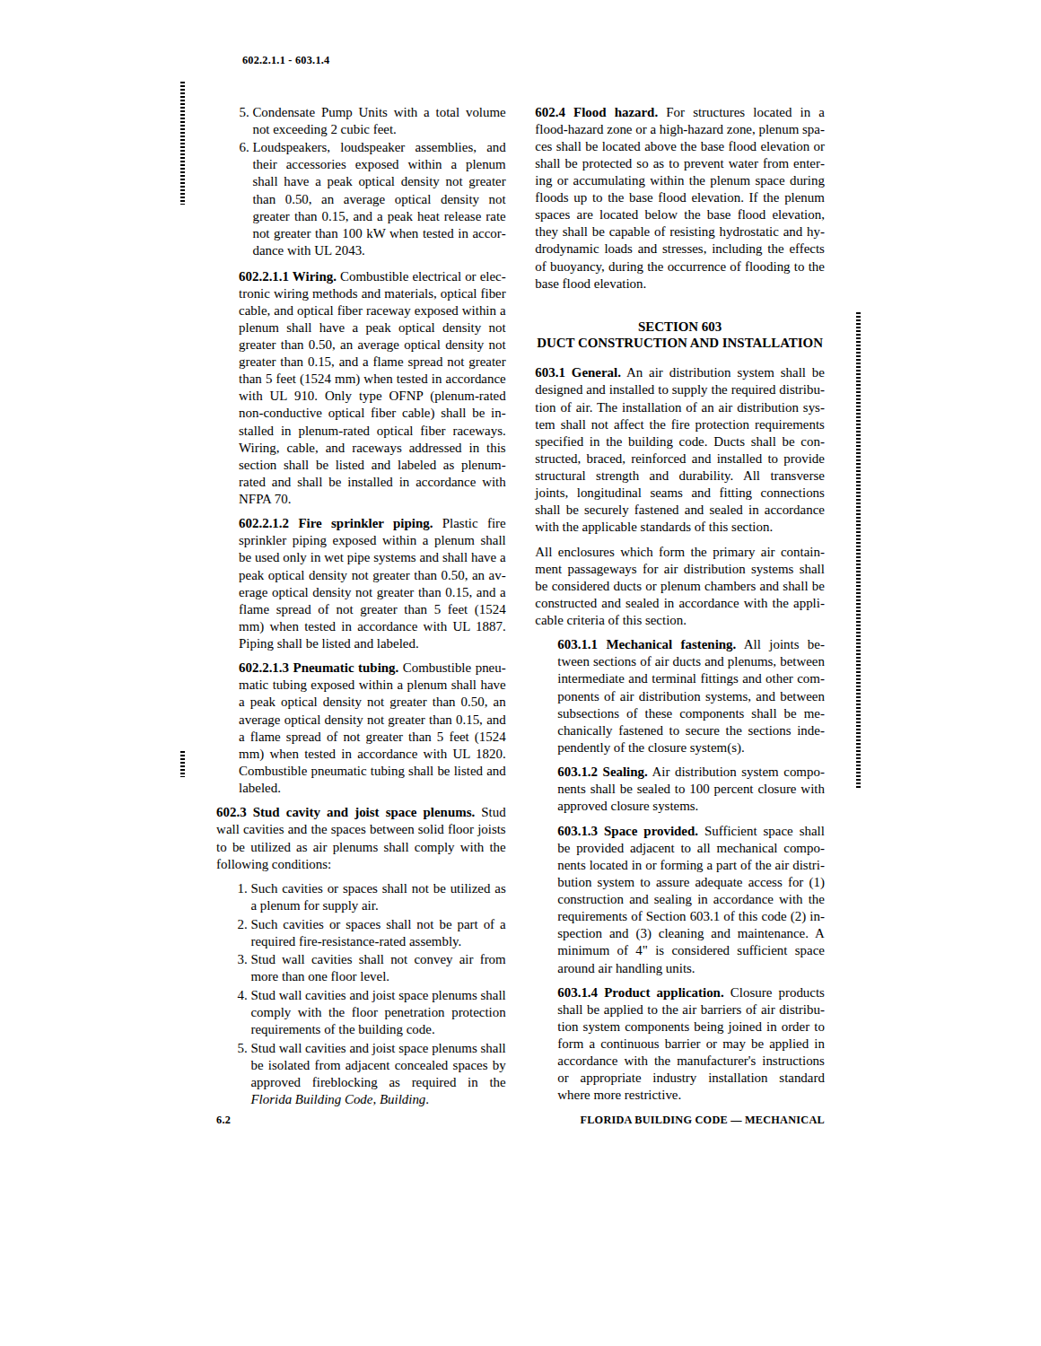602.2.1.1 - 603.1.4
Condensate Pump Units with a total volume not exceeding 2 cubic feet.
Loudspeakers, loudspeaker assemblies, and their accessories exposed within a plenum shall have a peak optical density not greater than 0.50, an average optical density not greater than 0.15, and a peak heat release rate not greater than 100 kW when tested in accordance with UL 2043.
602.2.1.1 Wiring. Combustible electrical or electronic wiring methods and materials, optical fiber cable, and optical fiber raceway exposed within a plenum shall have a peak optical density not greater than 0.50, an average optical density not greater than 0.15, and a flame spread not greater than 5 feet (1524 mm) when tested in accordance with UL 910. Only type OFNP (plenum-rated non-conductive optical fiber cable) shall be installed in plenum-rated optical fiber raceways. Wiring, cable, and raceways addressed in this section shall be listed and labeled as plenum-rated and shall be installed in accordance with NFPA 70.
602.2.1.2 Fire sprinkler piping. Plastic fire sprinkler piping exposed within a plenum shall be used only in wet pipe systems and shall have a peak optical density not greater than 0.50, an average optical density not greater than 0.15, and a flame spread of not greater than 5 feet (1524 mm) when tested in accordance with UL 1887. Piping shall be listed and labeled.
602.2.1.3 Pneumatic tubing. Combustible pneumatic tubing exposed within a plenum shall have a peak optical density not greater than 0.50, an average optical density not greater than 0.15, and a flame spread of not greater than 5 feet (1524 mm) when tested in accordance with UL 1820. Combustible pneumatic tubing shall be listed and labeled.
602.3 Stud cavity and joist space plenums. Stud wall cavities and the spaces between solid floor joists to be utilized as air plenums shall comply with the following conditions:
Such cavities or spaces shall not be utilized as a plenum for supply air.
Such cavities or spaces shall not be part of a required fire-resistance-rated assembly.
Stud wall cavities shall not convey air from more than one floor level.
Stud wall cavities and joist space plenums shall comply with the floor penetration protection requirements of the building code.
Stud wall cavities and joist space plenums shall be isolated from adjacent concealed spaces by approved fireblocking as required in the Florida Building Code, Building.
602.4 Flood hazard. For structures located in a flood-hazard zone or a high-hazard zone, plenum spaces shall be located above the base flood elevation or shall be protected so as to prevent water from entering or accumulating within the plenum space during floods up to the base flood elevation. If the plenum spaces are located below the base flood elevation, they shall be capable of resisting hydrostatic and hydrodynamic loads and stresses, including the effects of buoyancy, during the occurrence of flooding to the base flood elevation.
SECTION 603
DUCT CONSTRUCTION AND INSTALLATION
603.1 General. An air distribution system shall be designed and installed to supply the required distribution of air. The installation of an air distribution system shall not affect the fire protection requirements specified in the building code. Ducts shall be constructed, braced, reinforced and installed to provide structural strength and durability. All transverse joints, longitudinal seams and fitting connections shall be securely fastened and sealed in accordance with the applicable standards of this section.
All enclosures which form the primary air containment passageways for air distribution systems shall be considered ducts or plenum chambers and shall be constructed and sealed in accordance with the applicable criteria of this section.
603.1.1 Mechanical fastening. All joints between sections of air ducts and plenums, between intermediate and terminal fittings and other components of air distribution systems, and between subsections of these components shall be mechanically fastened to secure the sections independently of the closure system(s).
603.1.2 Sealing. Air distribution system components shall be sealed to 100 percent closure with approved closure systems.
603.1.3 Space provided. Sufficient space shall be provided adjacent to all mechanical components located in or forming a part of the air distribution system to assure adequate access for (1) construction and sealing in accordance with the requirements of Section 603.1 of this code (2) inspection and (3) cleaning and maintenance. A minimum of 4" is considered sufficient space around air handling units.
603.1.4 Product application. Closure products shall be applied to the air barriers of air distribution system components being joined in order to form a continuous barrier or may be applied in accordance with the manufacturer's instructions or appropriate industry installation standard where more restrictive.
6.2 FLORIDA BUILDING CODE — MECHANICAL